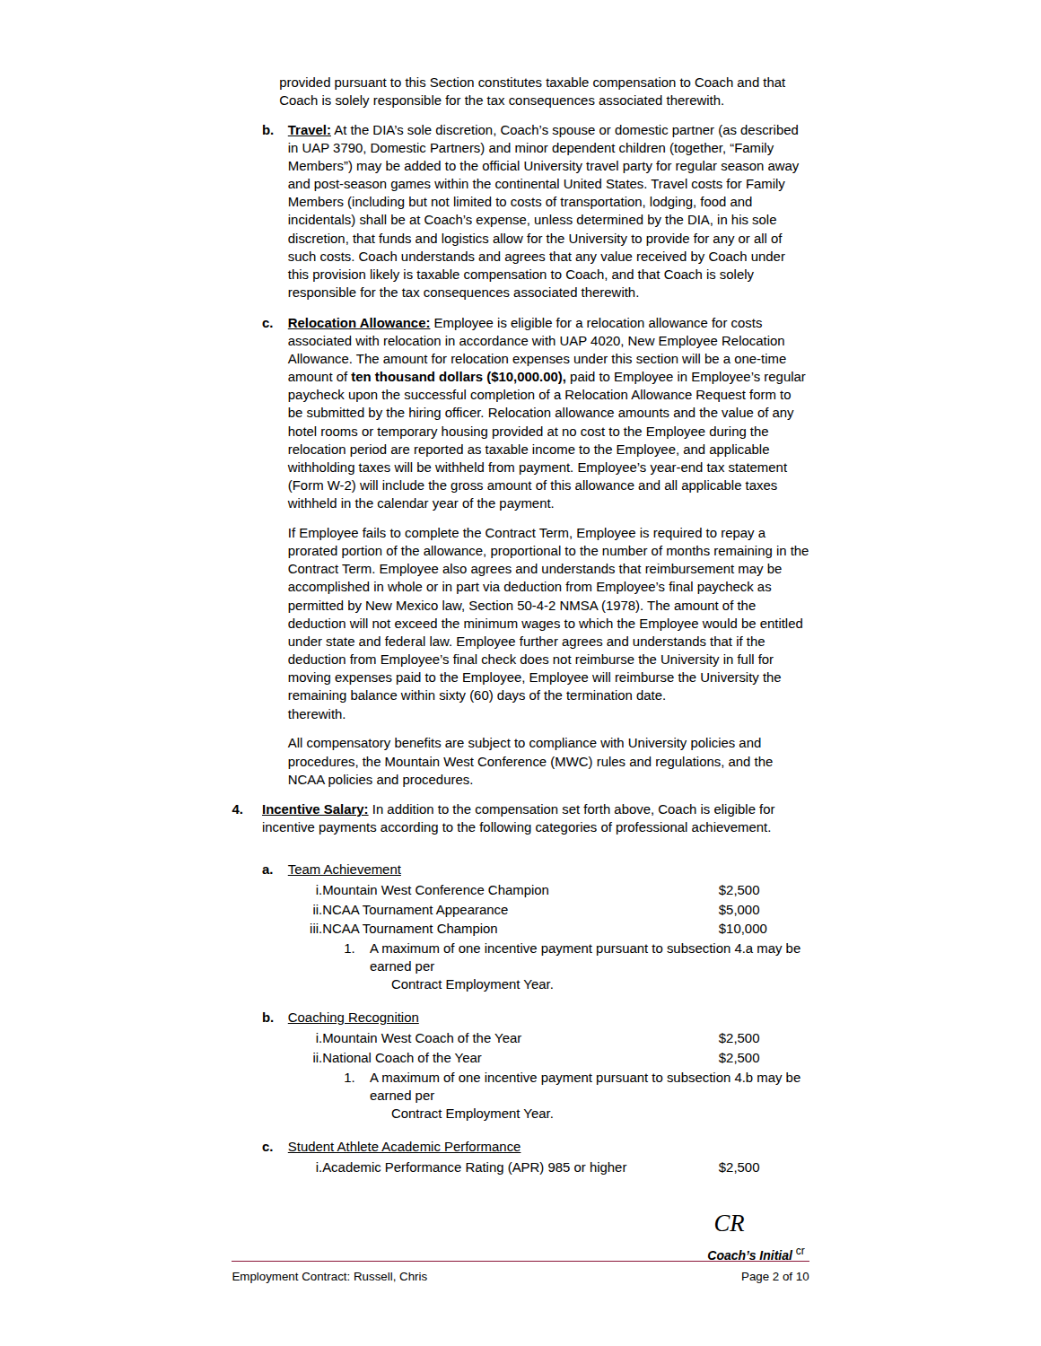provided pursuant to this Section constitutes taxable compensation to Coach and that Coach is solely responsible for the tax consequences associated therewith.
b.
Travel: At the DIA’s sole discretion, Coach’s spouse or domestic partner (as described in UAP 3790, Domestic Partners) and minor dependent children (together, “Family Members”) may be added to the official University travel party for regular season away and post-season games within the continental United States. Travel costs for Family Members (including but not limited to costs of transportation, lodging, food and incidentals) shall be at Coach’s expense, unless determined by the DIA, in his sole discretion, that funds and logistics allow for the University to provide for any or all of such costs. Coach understands and agrees that any value received by Coach under this provision likely is taxable compensation to Coach, and that Coach is solely responsible for the tax consequences associated therewith.
c.
Relocation Allowance: Employee is eligible for a relocation allowance for costs associated with relocation in accordance with UAP 4020, New Employee Relocation Allowance. The amount for relocation expenses under this section will be a one-time amount of ten thousand dollars ($10,000.00), paid to Employee in Employee’s regular paycheck upon the successful completion of a Relocation Allowance Request form to be submitted by the hiring officer. Relocation allowance amounts and the value of any hotel rooms or temporary housing provided at no cost to the Employee during the relocation period are reported as taxable income to the Employee, and applicable withholding taxes will be withheld from payment. Employee’s year-end tax statement (Form W-2) will include the gross amount of this allowance and all applicable taxes withheld in the calendar year of the payment.
If Employee fails to complete the Contract Term, Employee is required to repay a prorated portion of the allowance, proportional to the number of months remaining in the Contract Term. Employee also agrees and understands that reimbursement may be accomplished in whole or in part via deduction from Employee’s final paycheck as permitted by New Mexico law, Section 50-4-2 NMSA (1978). The amount of the deduction will not exceed the minimum wages to which the Employee would be entitled under state and federal law. Employee further agrees and understands that if the deduction from Employee’s final check does not reimburse the University in full for moving expenses paid to the Employee, Employee will reimburse the University the remaining balance within sixty (60) days of the termination date.
therewith.
All compensatory benefits are subject to compliance with University policies and procedures, the Mountain West Conference (MWC) rules and regulations, and the NCAA policies and procedures.
4.
Incentive Salary: In addition to the compensation set forth above, Coach is eligible for incentive payments according to the following categories of professional achievement.
a.
Team Achievement
| i. | Mountain West Conference Champion | $2,500 |
| ii. | NCAA Tournament Appearance | $5,000 |
| iii. | NCAA Tournament Champion | $10,000 |
1.
A maximum of one incentive payment pursuant to subsection 4.a may be earned per Contract Employment Year.
b.
Coaching Recognition
| i. | Mountain West Coach of the Year | $2,500 |
| ii. | National Coach of the Year | $2,500 |
1.
A maximum of one incentive payment pursuant to subsection 4.b may be earned per Contract Employment Year.
c.
Student Athlete Academic Performance
| i. | Academic Performance Rating (APR) 985 or higher | $2,500 |
CR
Coach’s Initial cr
Employment Contract: Russell, Chris
Page 2 of 10